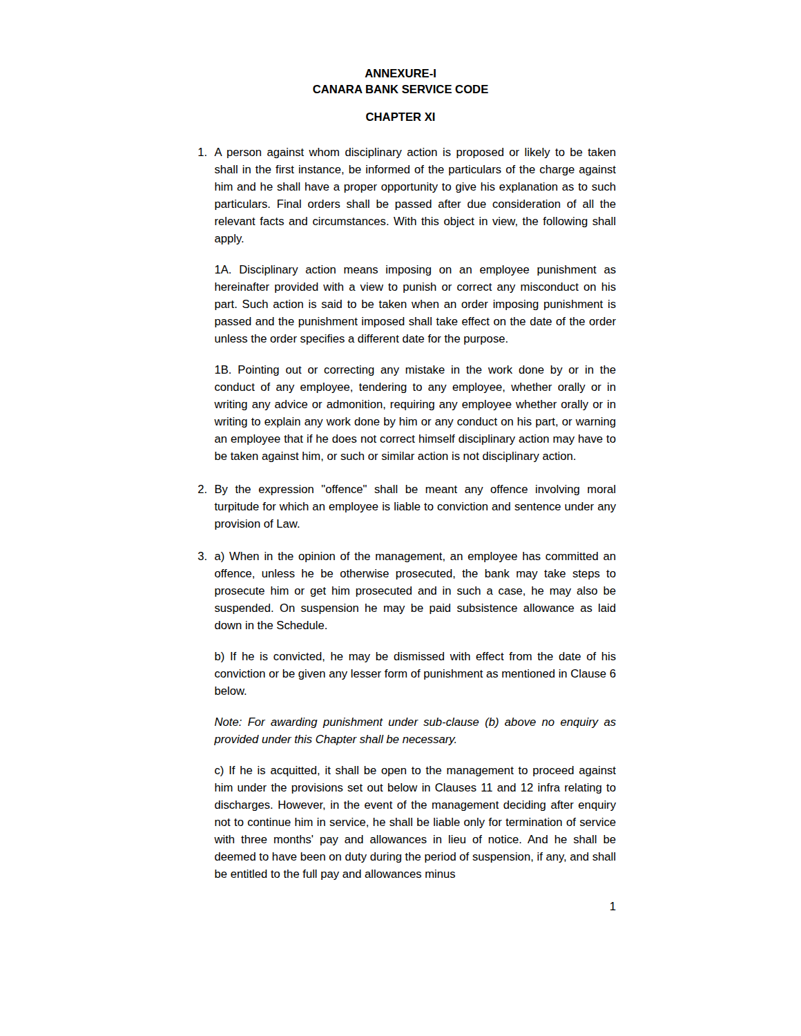ANNEXURE-I
CANARA BANK SERVICE CODE
CHAPTER XI
A person against whom disciplinary action is proposed or likely to be taken shall in the first instance, be informed of the particulars of the charge against him and he shall have a proper opportunity to give his explanation as to such particulars. Final orders shall be passed after due consideration of all the relevant facts and circumstances. With this object in view, the following shall apply.
1A. Disciplinary action means imposing on an employee punishment as hereinafter provided with a view to punish or correct any misconduct on his part. Such action is said to be taken when an order imposing punishment is passed and the punishment imposed shall take effect on the date of the order unless the order specifies a different date for the purpose.
1B. Pointing out or correcting any mistake in the work done by or in the conduct of any employee, tendering to any employee, whether orally or in writing any advice or admonition, requiring any employee whether orally or in writing to explain any work done by him or any conduct on his part, or warning an employee that if he does not correct himself disciplinary action may have to be taken against him, or such or similar action is not disciplinary action.
By the expression "offence" shall be meant any offence involving moral turpitude for which an employee is liable to conviction and sentence under any provision of Law.
a) When in the opinion of the management, an employee has committed an offence, unless he be otherwise prosecuted, the bank may take steps to prosecute him or get him prosecuted and in such a case, he may also be suspended. On suspension he may be paid subsistence allowance as laid down in the Schedule.
b) If he is convicted, he may be dismissed with effect from the date of his conviction or be given any lesser form of punishment as mentioned in Clause 6 below.
Note: For awarding punishment under sub-clause (b) above no enquiry as provided under this Chapter shall be necessary.
c) If he is acquitted, it shall be open to the management to proceed against him under the provisions set out below in Clauses 11 and 12 infra relating to discharges. However, in the event of the management deciding after enquiry not to continue him in service, he shall be liable only for termination of service with three months' pay and allowances in lieu of notice. And he shall be deemed to have been on duty during the period of suspension, if any, and shall be entitled to the full pay and allowances minus
1